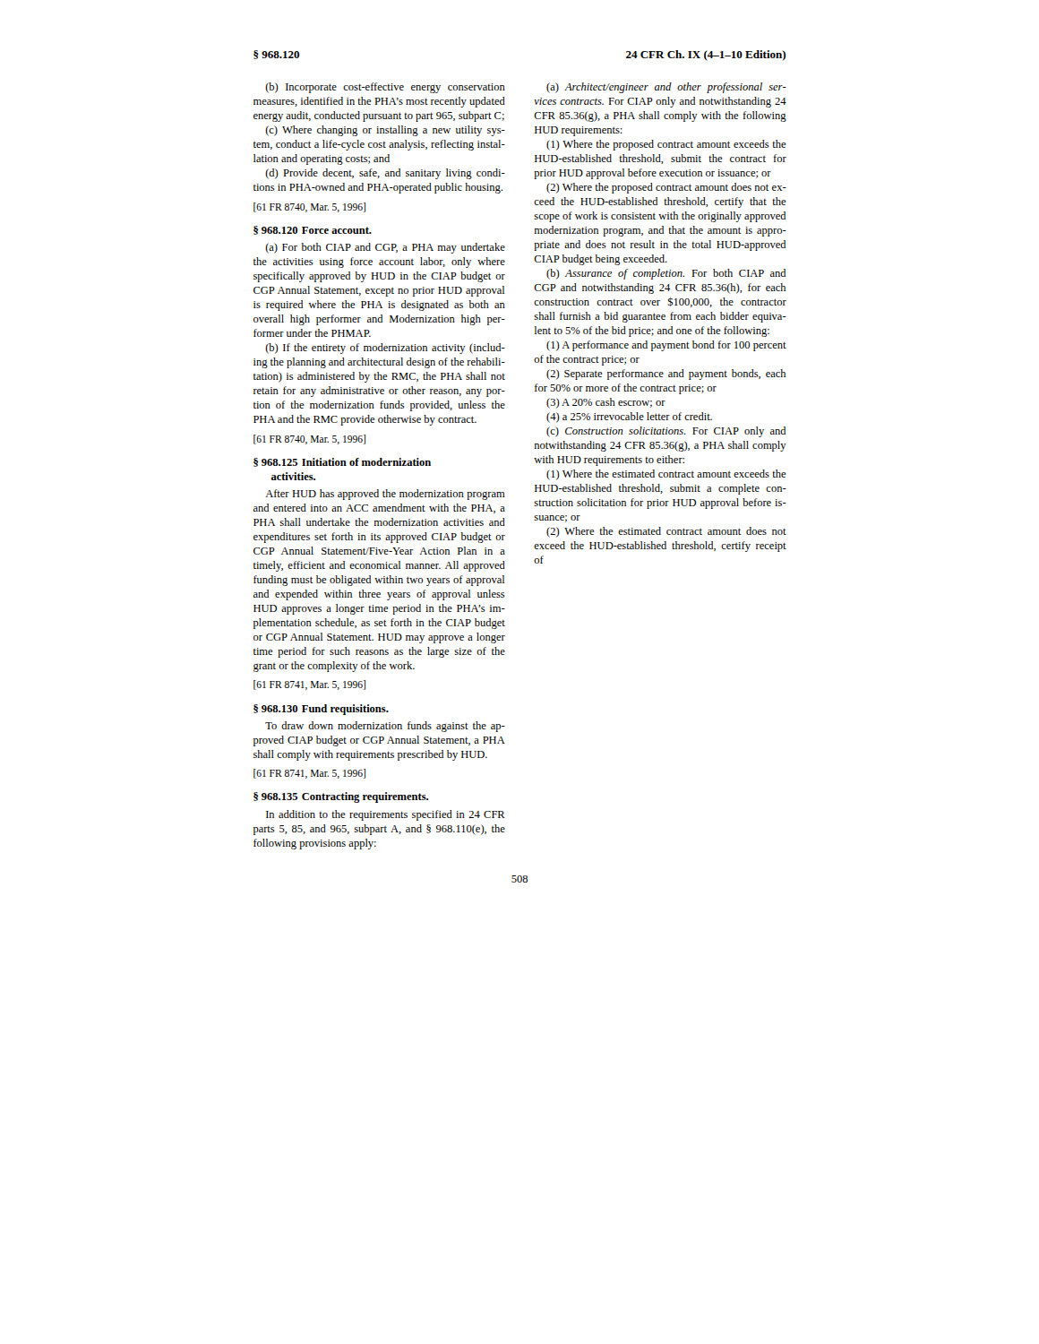§ 968.120 24 CFR Ch. IX (4–1–10 Edition)
(b) Incorporate cost-effective energy conservation measures, identified in the PHA’s most recently updated energy audit, conducted pursuant to part 965, subpart C;
(c) Where changing or installing a new utility system, conduct a life-cycle cost analysis, reflecting installation and operating costs; and
(d) Provide decent, safe, and sanitary living conditions in PHA-owned and PHA-operated public housing.
[61 FR 8740, Mar. 5, 1996]
§ 968.120 Force account.
(a) For both CIAP and CGP, a PHA may undertake the activities using force account labor, only where specifically approved by HUD in the CIAP budget or CGP Annual Statement, except no prior HUD approval is required where the PHA is designated as both an overall high performer and Modernization high performer under the PHMAP.
(b) If the entirety of modernization activity (including the planning and architectural design of the rehabilitation) is administered by the RMC, the PHA shall not retain for any administrative or other reason, any portion of the modernization funds provided, unless the PHA and the RMC provide otherwise by contract.
[61 FR 8740, Mar. 5, 1996]
§ 968.125 Initiation of modernizationactivities.
After HUD has approved the modernization program and entered into an ACC amendment with the PHA, a PHA shall undertake the modernization activities and expenditures set forth in its approved CIAP budget or CGP Annual Statement/Five-Year Action Plan in a timely, efficient and economical manner. All approved funding must be obligated within two years of approval and expended within three years of approval unless HUD approves a longer time period in the PHA’s implementation schedule, as set forth in the CIAP budget or CGP Annual Statement. HUD may approve a longer time period for such reasons as the large size of the grant or the complexity of the work.
[61 FR 8741, Mar. 5, 1996]
§ 968.130 Fund requisitions.
To draw down modernization funds against the approved CIAP budget or CGP Annual Statement, a PHA shall comply with requirements prescribed by HUD.
[61 FR 8741, Mar. 5, 1996]
§ 968.135 Contracting requirements.
In addition to the requirements specified in 24 CFR parts 5, 85, and 965, subpart A, and § 968.110(e), the following provisions apply:
(a) Architect/engineer and other professional services contracts. For CIAP only and notwithstanding 24 CFR 85.36(g), a PHA shall comply with the following HUD requirements:
(1) Where the proposed contract amount exceeds the HUD-established threshold, submit the contract for prior HUD approval before execution or issuance; or
(2) Where the proposed contract amount does not exceed the HUD-established threshold, certify that the scope of work is consistent with the originally approved modernization program, and that the amount is appropriate and does not result in the total HUD-approved CIAP budget being exceeded.
(b) Assurance of completion. For both CIAP and CGP and notwithstanding 24 CFR 85.36(h), for each construction contract over $100,000, the contractor shall furnish a bid guarantee from each bidder equivalent to 5% of the bid price; and one of the following:
(1) A performance and payment bond for 100 percent of the contract price; or
(2) Separate performance and payment bonds, each for 50% or more of the contract price; or
(3) A 20% cash escrow; or
(4) a 25% irrevocable letter of credit.
(c) Construction solicitations. For CIAP only and notwithstanding 24 CFR 85.36(g), a PHA shall comply with HUD requirements to either:
(1) Where the estimated contract amount exceeds the HUD-established threshold, submit a complete construction solicitation for prior HUD approval before issuance; or
(2) Where the estimated contract amount does not exceed the HUD-established threshold, certify receipt of
508